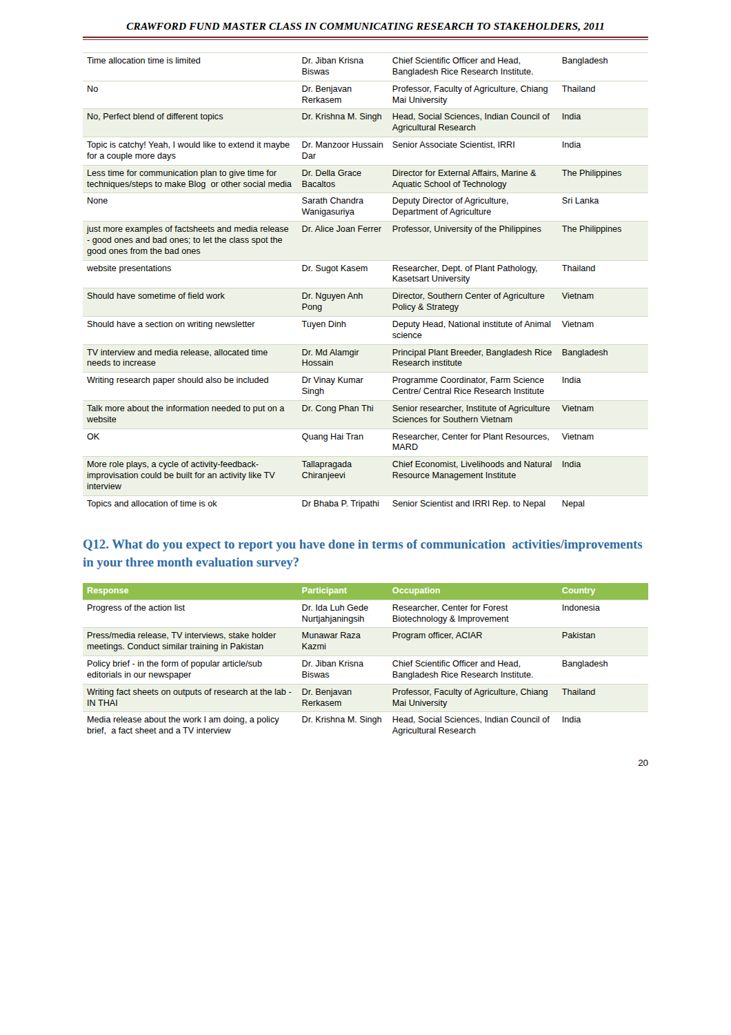CRAWFORD FUND MASTER CLASS IN COMMUNICATING RESEARCH TO STAKEHOLDERS, 2011
| Time allocation time is limited | Dr. Jiban Krisna Biswas | Chief Scientific Officer and Head, Bangladesh Rice Research Institute. | Bangladesh |
| No | Dr. Benjavan Rerkasem | Professor, Faculty of Agriculture, Chiang Mai University | Thailand |
| No, Perfect blend of different topics | Dr. Krishna M. Singh | Head, Social Sciences, Indian Council of Agricultural Research | India |
| Topic is catchy! Yeah, I would like to extend it maybe for a couple more days | Dr. Manzoor Hussain Dar | Senior Associate Scientist, IRRI | India |
| Less time for communication plan to give time for techniques/steps to make Blog or other social media | Dr. Della Grace Bacaltos | Director for External Affairs, Marine & Aquatic School of Technology | The Philippines |
| None | Sarath Chandra Wanigasuriya | Deputy Director of Agriculture, Department of Agriculture | Sri Lanka |
| just more examples of factsheets and media release - good ones and bad ones; to let the class spot the good ones from the bad ones | Dr. Alice Joan Ferrer | Professor, University of the Philippines | The Philippines |
| website presentations | Dr. Sugot Kasem | Researcher, Dept. of Plant Pathology, Kasetsart University | Thailand |
| Should have sometime of field work | Dr. Nguyen Anh Pong | Director, Southern Center of Agriculture Policy & Strategy | Vietnam |
| Should have a section on writing newsletter | Tuyen Dinh | Deputy Head, National institute of Animal science | Vietnam |
| TV interview and media release, allocated time needs to increase | Dr. Md Alamgir Hossain | Principal Plant Breeder, Bangladesh Rice Research institute | Bangladesh |
| Writing research paper should also be included | Dr Vinay Kumar Singh | Programme Coordinator, Farm Science Centre/ Central Rice Research Institute | India |
| Talk more about the information needed to put on a website | Dr. Cong Phan Thi | Senior researcher, Institute of Agriculture Sciences for Southern Vietnam | Vietnam |
| OK | Quang Hai Tran | Researcher, Center for Plant Resources, MARD | Vietnam |
| More role plays, a cycle of activity-feedback-improvisation could be built for an activity like TV interview | Tallapragada Chiranjeevi | Chief Economist, Livelihoods and Natural Resource Management Institute | India |
| Topics and allocation of time is ok | Dr Bhaba P. Tripathi | Senior Scientist and IRRI Rep. to Nepal | Nepal |
Q12. What do you expect to report you have done in terms of communication activities/improvements in your three month evaluation survey?
| Response | Participant | Occupation | Country |
| --- | --- | --- | --- |
| Progress of the action list | Dr. Ida Luh Gede Nurtjahjaningsih | Researcher, Center for Forest Biotechnology & Improvement | Indonesia |
| Press/media release, TV interviews, stake holder meetings. Conduct similar training in Pakistan | Munawar Raza Kazmi | Program officer, ACIAR | Pakistan |
| Policy brief - in the form of popular article/sub editorials in our newspaper | Dr. Jiban Krisna Biswas | Chief Scientific Officer and Head, Bangladesh Rice Research Institute. | Bangladesh |
| Writing fact sheets on outputs of research at the lab - IN THAI | Dr. Benjavan Rerkasem | Professor, Faculty of Agriculture, Chiang Mai University | Thailand |
| Media release about the work I am doing, a policy brief, a fact sheet and a TV interview | Dr. Krishna M. Singh | Head, Social Sciences, Indian Council of Agricultural Research | India |
20